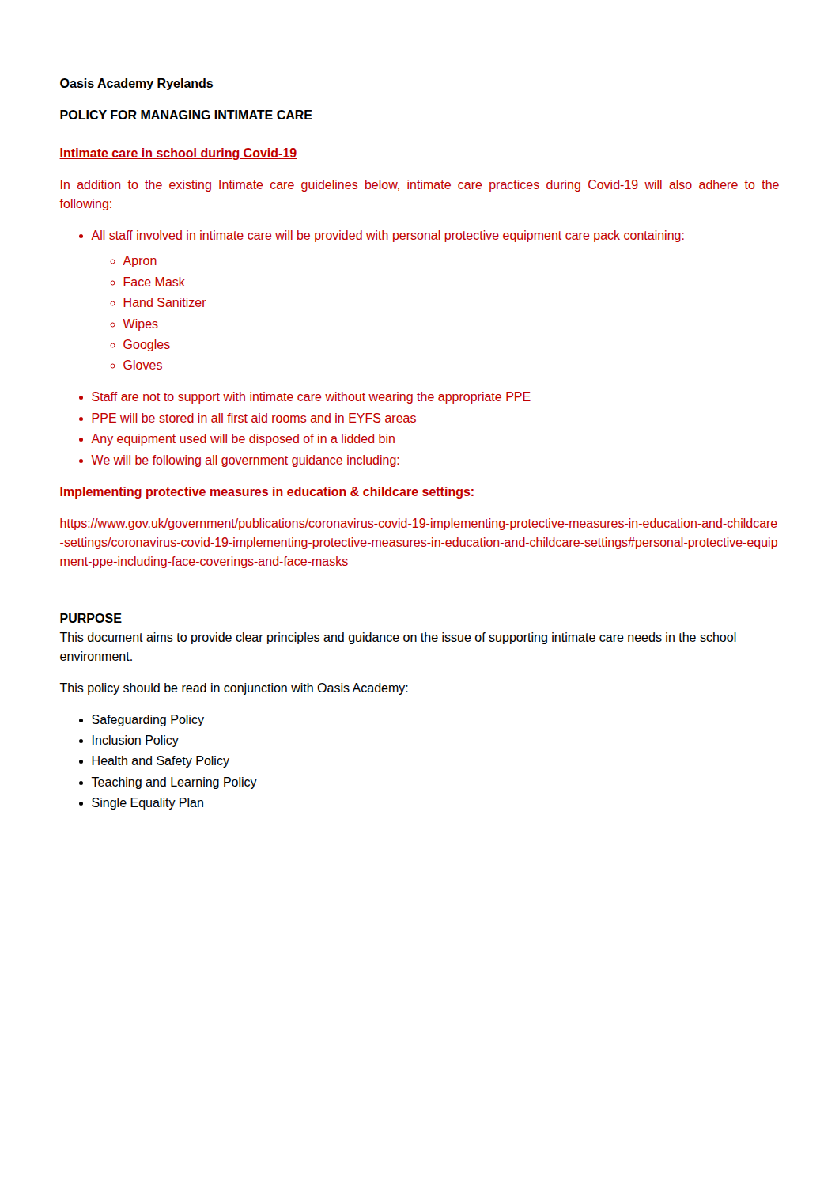Oasis Academy Ryelands
POLICY FOR MANAGING INTIMATE CARE
Intimate care in school during Covid-19
In addition to the existing Intimate care guidelines below, intimate care practices during Covid-19 will also adhere to the following:
All staff involved in intimate care will be provided with personal protective equipment care pack containing:
Apron
Face Mask
Hand Sanitizer
Wipes
Googles
Gloves
Staff are not to support with intimate care without wearing the appropriate PPE
PPE will be stored in all first aid rooms and in EYFS areas
Any equipment used will be disposed of in a lidded bin
We will be following all government guidance including:
Implementing protective measures in education & childcare settings:
https://www.gov.uk/government/publications/coronavirus-covid-19-implementing-protective-measures-in-education-and-childcare-settings/coronavirus-covid-19-implementing-protective-measures-in-education-and-childcare-settings#personal-protective-equipment-ppe-including-face-coverings-and-face-masks
PURPOSE
This document aims to provide clear principles and guidance on the issue of supporting intimate care needs in the school environment.
This policy should be read in conjunction with Oasis Academy:
Safeguarding Policy
Inclusion Policy
Health and Safety Policy
Teaching and Learning Policy
Single Equality Plan